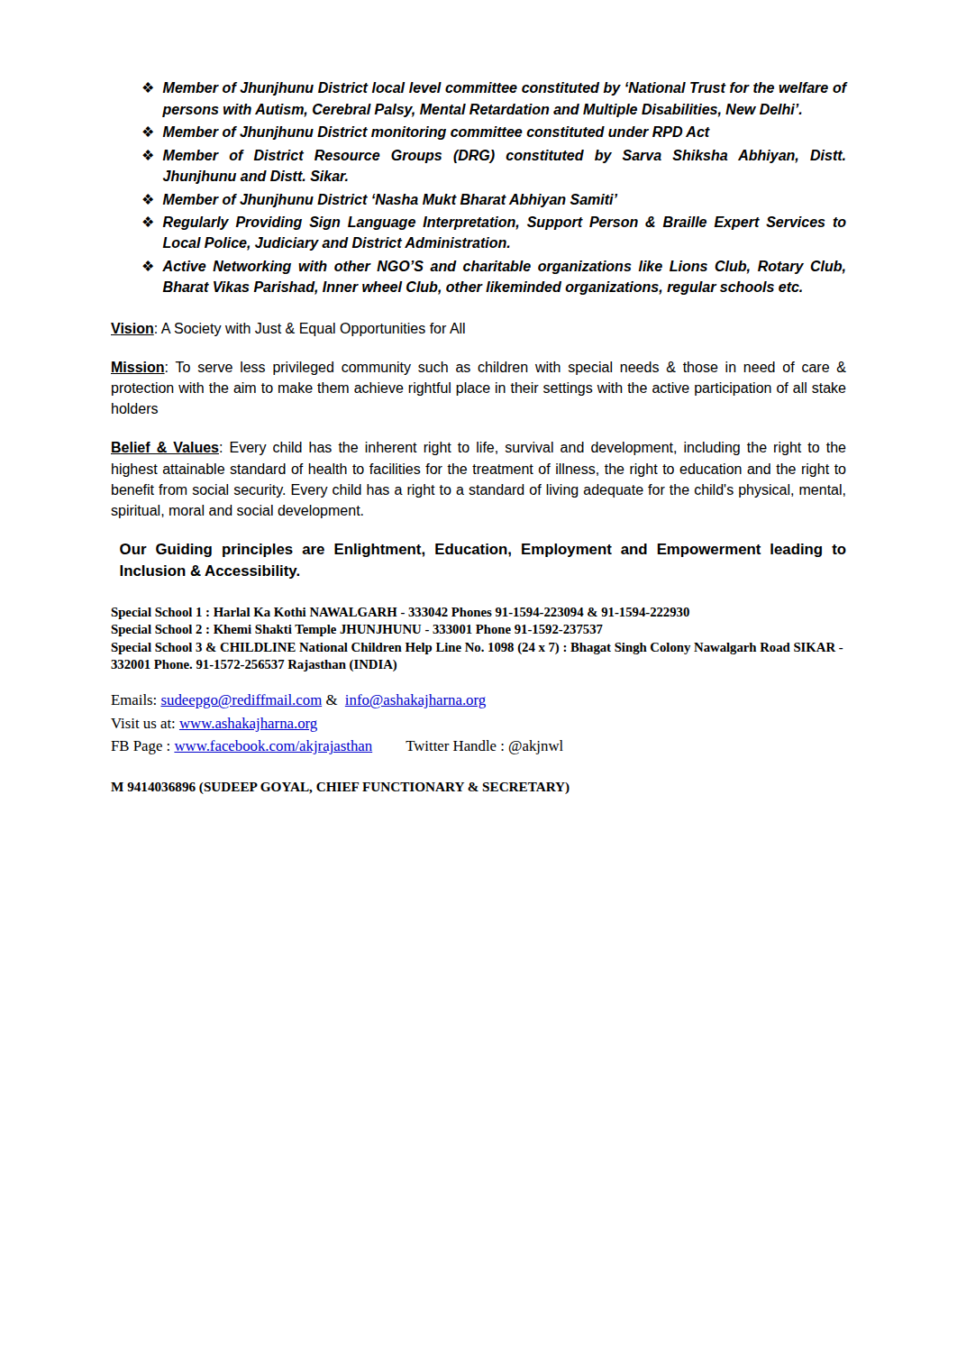Member of Jhunjhunu District local level committee constituted by ‘National Trust for the welfare of persons with Autism, Cerebral Palsy, Mental Retardation and Multiple Disabilities, New Delhi’.
Member of Jhunjhunu District monitoring committee constituted under RPD Act
Member of District Resource Groups (DRG) constituted by Sarva Shiksha Abhiyan, Distt. Jhunjhunu and Distt. Sikar.
Member of Jhunjhunu District ‘Nasha Mukt Bharat Abhiyan Samiti’
Regularly Providing Sign Language Interpretation, Support Person & Braille Expert Services to Local Police, Judiciary and District Administration.
Active Networking with other NGO’S and charitable organizations like Lions Club, Rotary Club, Bharat Vikas Parishad, Inner wheel Club, other likeminded organizations, regular schools etc.
Vision: A Society with Just & Equal Opportunities for All
Mission: To serve less privileged community such as children with special needs & those in need of care & protection with the aim to make them achieve rightful place in their settings with the active participation of all stake holders
Belief & Values: Every child has the inherent right to life, survival and development, including the right to the highest attainable standard of health to facilities for the treatment of illness, the right to education and the right to benefit from social security. Every child has a right to a standard of living adequate for the child's physical, mental, spiritual, moral and social development.
Our Guiding principles are Enlightment, Education, Employment and Empowerment leading to Inclusion & Accessibility.
Special School 1 : Harlal Ka Kothi NAWALGARH - 333042 Phones 91-1594-223094 & 91-1594-222930
Special School 2 : Khemi Shakti Temple JHUNJHUNU - 333001 Phone 91-1592-237537
Special School 3 & CHILDLINE National Children Help Line No. 1098 (24 x 7) : Bhagat Singh Colony Nawalgarh Road SIKAR - 332001 Phone. 91-1572-256537 Rajasthan (INDIA)
Emails: sudeepgo@rediffmail.com & info@ashakajharna.org
Visit us at: www.ashakajharna.org
FB Page : www.facebook.com/akjrajasthan Twitter Handle : @akjnwl
M 9414036896 (SUDEEP GOYAL, CHIEF FUNCTIONARY & SECRETARY)